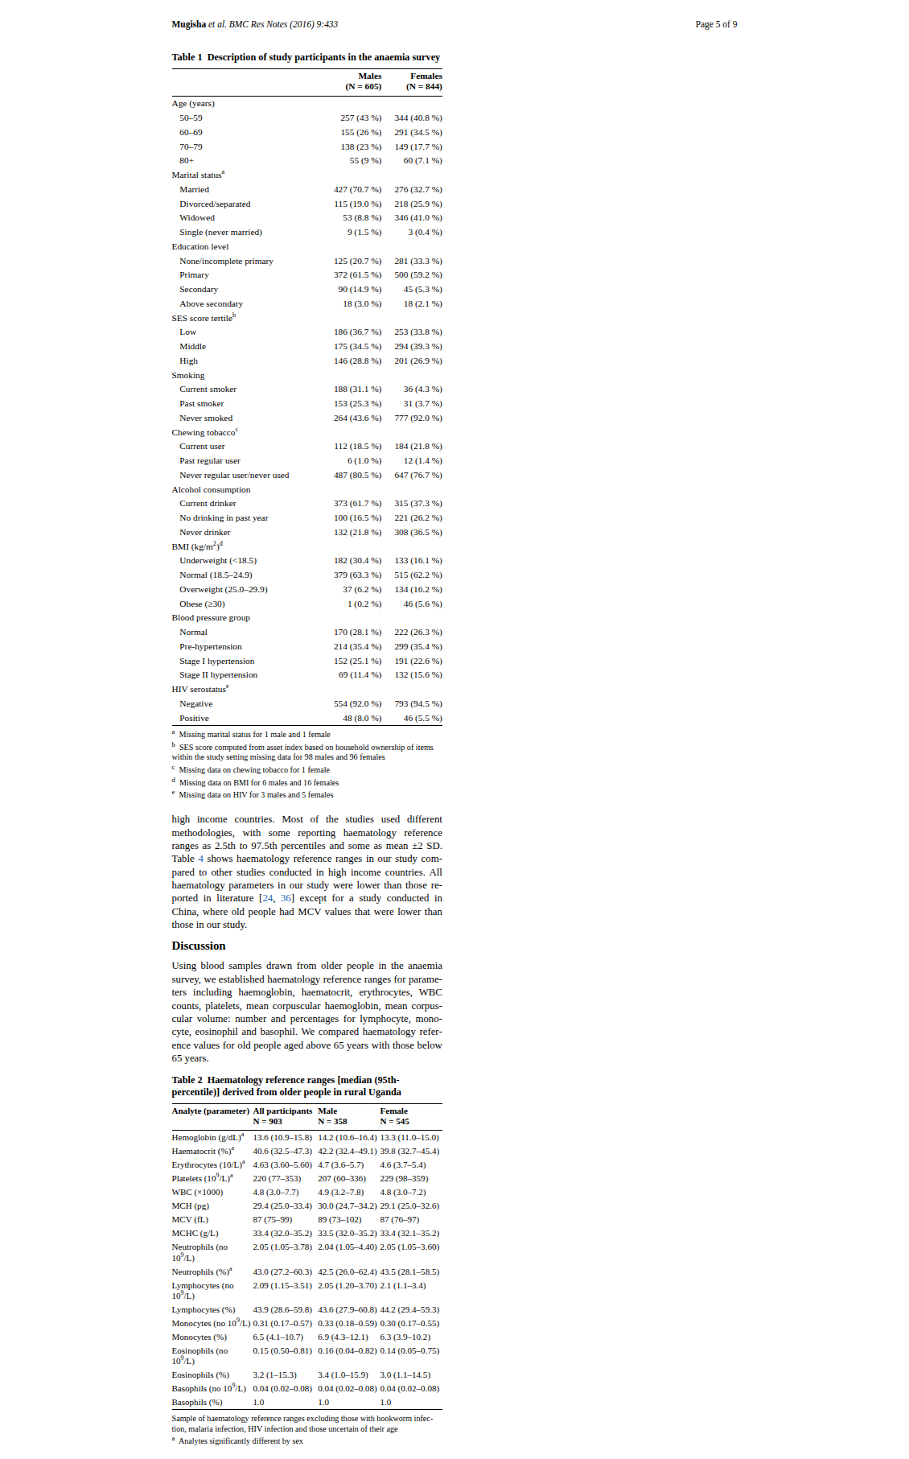Mugisha et al. BMC Res Notes (2016) 9:433
Page 5 of 9
Table 1 Description of study participants in the anaemia survey
| | Males (N = 605) | Females (N = 844) |
| --- | --- | --- |
| Age (years) | | |
| 50–59 | 257 (43 %) | 344 (40.8 %) |
| 60–69 | 155 (26 %) | 291 (34.5 %) |
| 70–79 | 138 (23 %) | 149 (17.7 %) |
| 80+ | 55 (9 %) | 60 (7.1 %) |
| Marital status a | | |
| Married | 427 (70.7 %) | 276 (32.7 %) |
| Divorced/separated | 115 (19.0 %) | 218 (25.9 %) |
| Widowed | 53 (8.8 %) | 346 (41.0 %) |
| Single (never married) | 9 (1.5 %) | 3 (0.4 %) |
| Education level | | |
| None/incomplete primary | 125 (20.7 %) | 281 (33.3 %) |
| Primary | 372 (61.5 %) | 500 (59.2 %) |
| Secondary | 90 (14.9 %) | 45 (5.3 %) |
| Above secondary | 18 (3.0 %) | 18 (2.1 %) |
| SES score tertile b | | |
| Low | 186 (36.7 %) | 253 (33.8 %) |
| Middle | 175 (34.5 %) | 294 (39.3 %) |
| High | 146 (28.8 %) | 201 (26.9 %) |
| Smoking | | |
| Current smoker | 188 (31.1 %) | 36 (4.3 %) |
| Past smoker | 153 (25.3 %) | 31 (3.7 %) |
| Never smoked | 264 (43.6 %) | 777 (92.0 %) |
| Chewing tobacco c | | |
| Current user | 112 (18.5 %) | 184 (21.8 %) |
| Past regular user | 6 (1.0 %) | 12 (1.4 %) |
| Never regular user/never used | 487 (80.5 %) | 647 (76.7 %) |
| Alcohol consumption | | |
| Current drinker | 373 (61.7 %) | 315 (37.3 %) |
| No drinking in past year | 100 (16.5 %) | 221 (26.2 %) |
| Never drinker | 132 (21.8 %) | 308 (36.5 %) |
| BMI (kg/m 2 ) d | | |
| Underweight (<18.5) | 182 (30.4 %) | 133 (16.1 %) |
| Normal (18.5–24.9) | 379 (63.3 %) | 515 (62.2 %) |
| Overweight (25.0–29.9) | 37 (6.2 %) | 134 (16.2 %) |
| Obese (≥30) | 1 (0.2 %) | 46 (5.6 %) |
| Blood pressure group | | |
| Normal | 170 (28.1 %) | 222 (26.3 %) |
| Pre-hypertension | 214 (35.4 %) | 299 (35.4 %) |
| Stage I hypertension | 152 (25.1 %) | 191 (22.6 %) |
| Stage II hypertension | 69 (11.4 %) | 132 (15.6 %) |
| HIV serostatus e | | |
| Negative | 554 (92.0 %) | 793 (94.5 %) |
| Positive | 48 (8.0 %) | 46 (5.5 %) |
a Missing marital status for 1 male and 1 female
b SES score computed from asset index based on household ownership of items within the study setting missing data for 98 males and 96 females
c Missing data on chewing tobacco for 1 female
d Missing data on BMI for 6 males and 16 females
e Missing data on HIV for 3 males and 5 females
high income countries. Most of the studies used different methodologies, with some reporting haematology reference ranges as 2.5th to 97.5th percentiles and some as mean ±2 SD. Table 4 shows haematology reference ranges in our study compared to other studies conducted in high income countries. All haematology parameters in our study were lower than those reported in literature [24, 36] except for a study conducted in China, where old people had MCV values that were lower than those in our study.
Discussion
Using blood samples drawn from older people in the anaemia survey, we established haematology reference ranges for parameters including haemoglobin, haematocrit, erythrocytes, WBC counts, platelets, mean corpuscular haemoglobin, mean corpuscular volume: number and percentages for lymphocyte, monocyte, eosinophil and basophil. We compared haematology reference values for old people aged above 65 years with those below 65 years.
Table 2 Haematology reference ranges [median (95th-percentile)] derived from older people in rural Uganda
| Analyte (parameter) | All participants N = 903 | Male N = 358 | Female N = 545 |
| --- | --- | --- | --- |
| Hemoglobin (g/dL) a | 13.6 (10.9–15.8) | 14.2 (10.6–16.4) | 13.3 (11.0–15.0) |
| Haematocrit (%) a | 40.6 (32.5–47.3) | 42.2 (32.4–49.1) | 39.8 (32.7–45.4) |
| Erythrocytes (10/L) a | 4.63 (3.60–5.60) | 4.7 (3.6–5.7) | 4.6 (3.7–5.4) |
| Platelets (10 9 /L) a | 220 (77–353) | 207 (60–336) | 229 (98–359) |
| WBC (×1000) | 4.8 (3.0–7.7) | 4.9 (3.2–7.8) | 4.8 (3.0–7.2) |
| MCH (pg) | 29.4 (25.0–33.4) | 30.0 (24.7–34.2) | 29.1 (25.0–32.6) |
| MCV (fL) | 87 (75–99) | 89 (73–102) | 87 (76–97) |
| MCHC (g/L) | 33.4 (32.0–35.2) | 33.5 (32.0–35.2) | 33.4 (32.1–35.2) |
| Neutrophils (no 10 9 /L) | 2.05 (1.05–3.78) | 2.04 (1.05–4.40) | 2.05 (1.05–3.60) |
| Neutrophils (%) a | 43.0 (27.2–60.3) | 42.5 (26.0–62.4) | 43.5 (28.1–58.5) |
| Lymphocytes (no 10 9 /L) | 2.09 (1.15–3.51) | 2.05 (1.20–3.70) | 2.1 (1.1–3.4) |
| Lymphocytes (%) | 43.9 (28.6–59.8) | 43.6 (27.9–60.8) | 44.2 (29.4–59.3) |
| Monocytes (no 10 9 /L) | 0.31 (0.17–0.57) | 0.33 (0.18–0.59) | 0.30 (0.17–0.55) |
| Monocytes (%) | 6.5 (4.1–10.7) | 6.9 (4.3–12.1) | 6.3 (3.9–10.2) |
| Eosinophils (no 10 9 /L) | 0.15 (0.50–0.81) | 0.16 (0.04–0.82) | 0.14 (0.05–0.75) |
| Eosinophils (%) | 3.2 (1–15.3) | 3.4 (1.0–15.9) | 3.0 (1.1–14.5) |
| Basophils (no 10 9 /L) | 0.04 (0.02–0.08) | 0.04 (0.02–0.08) | 0.04 (0.02–0.08) |
| Basophils (%) | 1.0 | 1.0 | 1.0 |
Sample of haematology reference ranges excluding those with hookworm infection, malaria infection, HIV infection and those uncertain of their age
a Analytes significantly different by sex